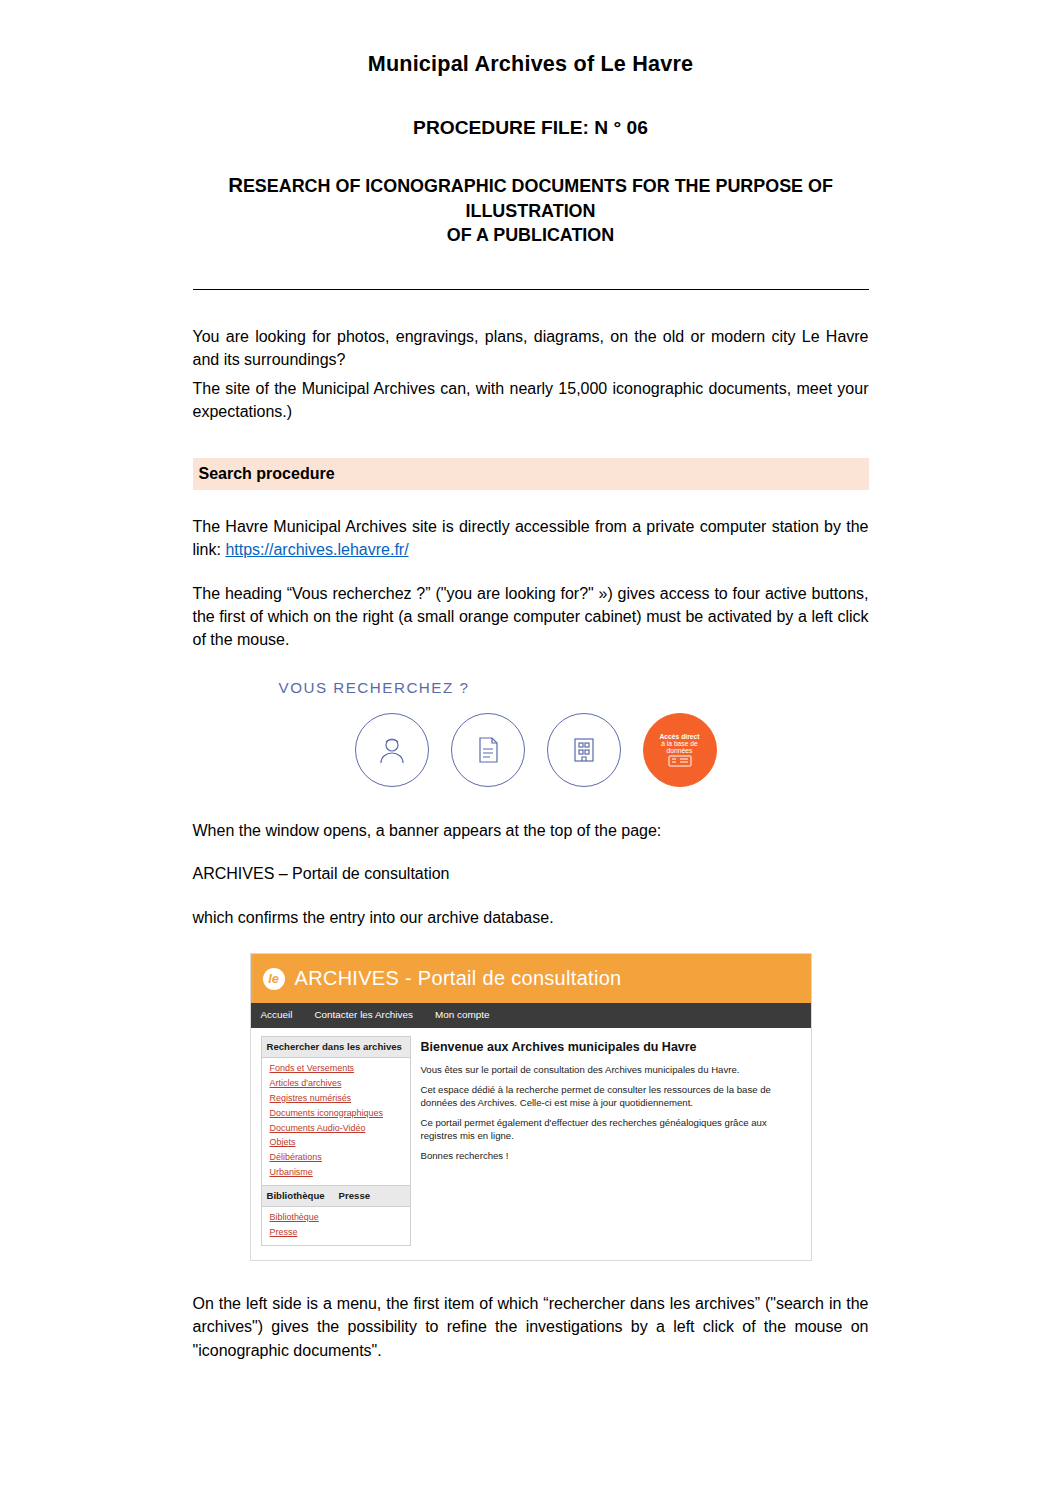Municipal Archives of Le Havre
PROCEDURE FILE: N ° 06
RESEARCH OF ICONOGRAPHIC DOCUMENTS FOR THE PURPOSE OF ILLUSTRATION
OF A PUBLICATION
You are looking for photos, engravings, plans, diagrams, on the old or modern city Le Havre and its surroundings?
The site of the Municipal Archives can, with nearly 15,000 iconographic documents, meet your expectations.)
Search procedure
The Havre Municipal Archives site is directly accessible from a private computer station by the link: https://archives.lehavre.fr/
The heading “Vous recherchez ?” ("you are looking for?" ») gives access to four active buttons, the first of which on the right (a small orange computer cabinet) must be activated by a left click of the mouse.
VOUS RECHERCHEZ ?
Accès direct à la base de données
When the window opens, a banner appears at the top of the page:
ARCHIVES – Portail de consultation
which confirms the entry into our archive database.
le
ARCHIVES - Portail de consultation
Accueil Contacter les Archives Mon compte
Rechercher dans les archives
Fonds et Versements
Articles d'archives
Registres numérisés
Documents iconographiques
Documents Audio-Vidéo
Objets
Délibérations
Urbanisme
Bibliothèque Presse
Bibliothèque
Presse
Bienvenue aux Archives municipales du Havre
Vous êtes sur le portail de consultation des Archives municipales du Havre.
Cet espace dédié à la recherche permet de consulter les ressources de la base de données des Archives. Celle-ci est mise à jour quotidiennement.
Ce portail permet également d'effectuer des recherches généalogiques grâce aux registres mis en ligne.
Bonnes recherches !
On the left side is a menu, the first item of which “rechercher dans les archives” ("search in the archives") gives the possibility to refine the investigations by a left click of the mouse on "iconographic documents".